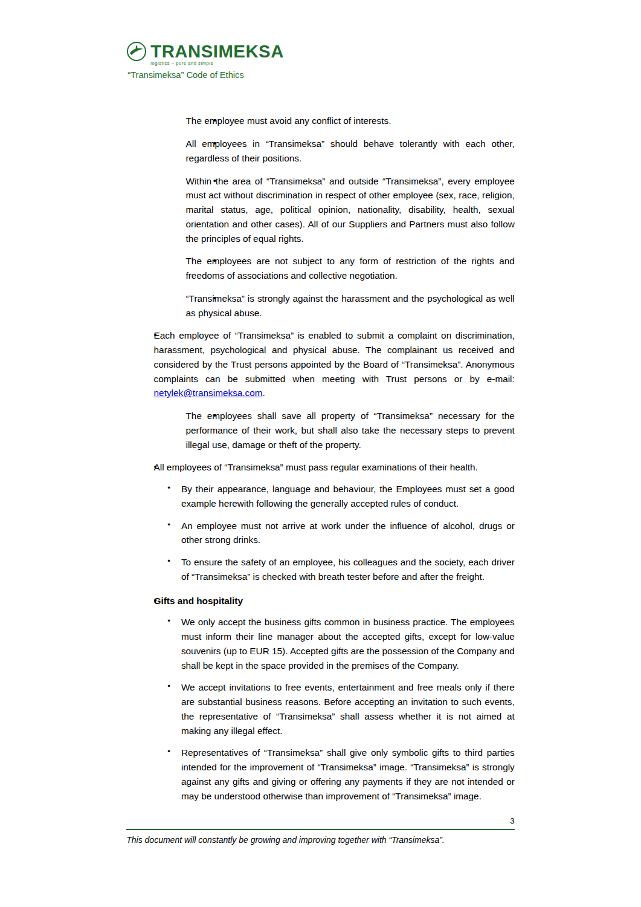TRANSIMEKSA logistics – pure and simple
“Transimeksa” Code of Ethics
The employee must avoid any conflict of interests.
All employees in “Transimeksa” should behave tolerantly with each other, regardless of their positions.
Within the area of “Transimeksa” and outside “Transimeksa”, every employee must act without discrimination in respect of other employee (sex, race, religion, marital status, age, political opinion, nationality, disability, health, sexual orientation and other cases). All of our Suppliers and Partners must also follow the principles of equal rights.
The employees are not subject to any form of restriction of the rights and freedoms of associations and collective negotiation.
“Transimeksa” is strongly against the harassment and the psychological as well as physical abuse.
Each employee of “Transimeksa” is enabled to submit a complaint on discrimination, harassment, psychological and physical abuse. The complainant us received and considered by the Trust persons appointed by the Board of “Transimeksa”. Anonymous complaints can be submitted when meeting with Trust persons or by e-mail: netylek@transimeksa.com.
The employees shall save all property of “Transimeksa” necessary for the performance of their work, but shall also take the necessary steps to prevent illegal use, damage or theft of the property.
All employees of “Transimeksa” must pass regular examinations of their health.
By their appearance, language and behaviour, the Employees must set a good example herewith following the generally accepted rules of conduct.
An employee must not arrive at work under the influence of alcohol, drugs or other strong drinks.
To ensure the safety of an employee, his colleagues and the society, each driver of “Transimeksa” is checked with breath tester before and after the freight.
Gifts and hospitality
We only accept the business gifts common in business practice. The employees must inform their line manager about the accepted gifts, except for low-value souvenirs (up to EUR 15). Accepted gifts are the possession of the Company and shall be kept in the space provided in the premises of the Company.
We accept invitations to free events, entertainment and free meals only if there are substantial business reasons. Before accepting an invitation to such events, the representative of “Transimeksa” shall assess whether it is not aimed at making any illegal effect.
Representatives of “Transimeksa” shall give only symbolic gifts to third parties intended for the improvement of “Transimeksa” image. “Transimeksa” is strongly against any gifts and giving or offering any payments if they are not intended or may be understood otherwise than improvement of “Transimeksa” image.
3
This document will constantly be growing and improving together with “Transimeksa”.